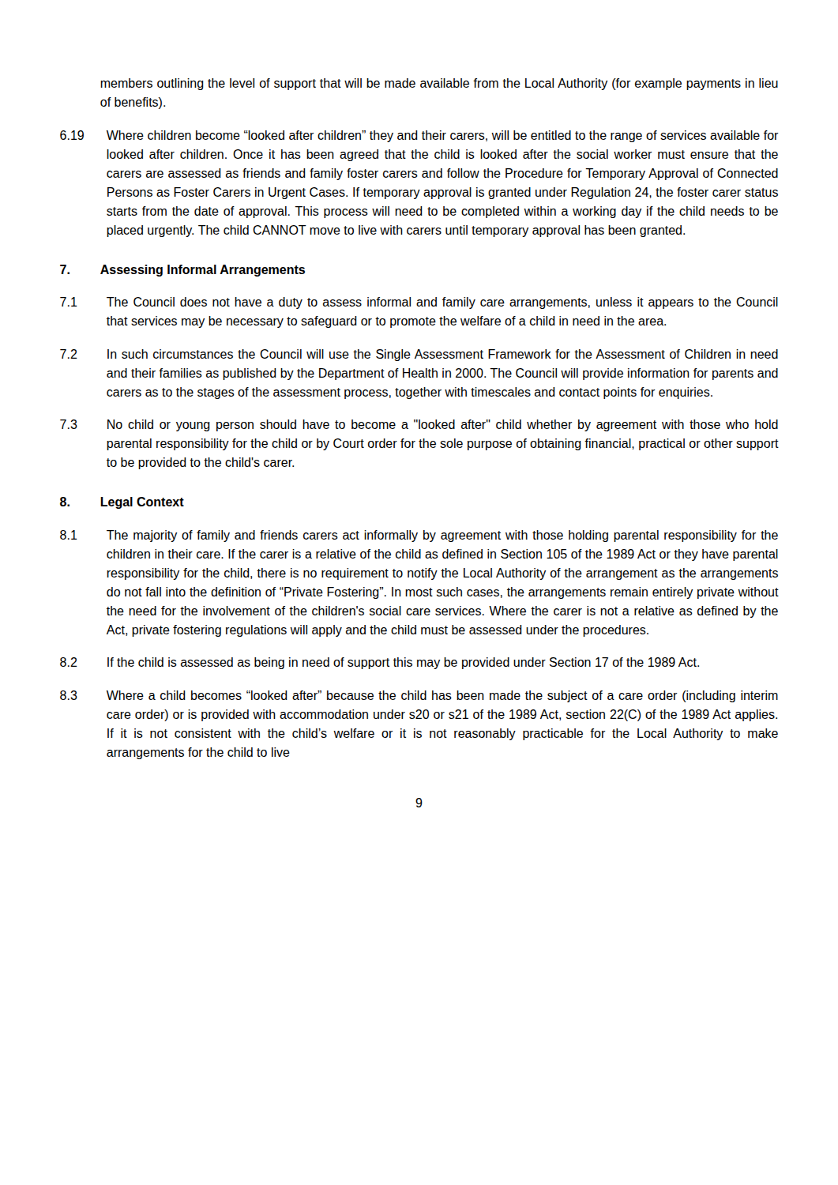members outlining the level of support that will be made available from the Local Authority (for example payments in lieu of benefits).
6.19
Where children become “looked after children” they and their carers, will be entitled to the range of services available for looked after children. Once it has been agreed that the child is looked after the social worker must ensure that the carers are assessed as friends and family foster carers and follow the Procedure for Temporary Approval of Connected Persons as Foster Carers in Urgent Cases. If temporary approval is granted under Regulation 24, the foster carer status starts from the date of approval. This process will need to be completed within a working day if the child needs to be placed urgently. The child CANNOT move to live with carers until temporary approval has been granted.
7. Assessing Informal Arrangements
7.1
The Council does not have a duty to assess informal and family care arrangements, unless it appears to the Council that services may be necessary to safeguard or to promote the welfare of a child in need in the area.
7.2
In such circumstances the Council will use the Single Assessment Framework for the Assessment of Children in need and their families as published by the Department of Health in 2000. The Council will provide information for parents and carers as to the stages of the assessment process, together with timescales and contact points for enquiries.
7.3
No child or young person should have to become a "looked after" child whether by agreement with those who hold parental responsibility for the child or by Court order for the sole purpose of obtaining financial, practical or other support to be provided to the child's carer.
8. Legal Context
8.1
The majority of family and friends carers act informally by agreement with those holding parental responsibility for the children in their care. If the carer is a relative of the child as defined in Section 105 of the 1989 Act or they have parental responsibility for the child, there is no requirement to notify the Local Authority of the arrangement as the arrangements do not fall into the definition of “Private Fostering”. In most such cases, the arrangements remain entirely private without the need for the involvement of the children's social care services. Where the carer is not a relative as defined by the Act, private fostering regulations will apply and the child must be assessed under the procedures.
8.2
If the child is assessed as being in need of support this may be provided under Section 17 of the 1989 Act.
8.3
Where a child becomes “looked after” because the child has been made the subject of a care order (including interim care order) or is provided with accommodation under s20 or s21 of the 1989 Act, section 22(C) of the 1989 Act applies. If it is not consistent with the child’s welfare or it is not reasonably practicable for the Local Authority to make arrangements for the child to live
9